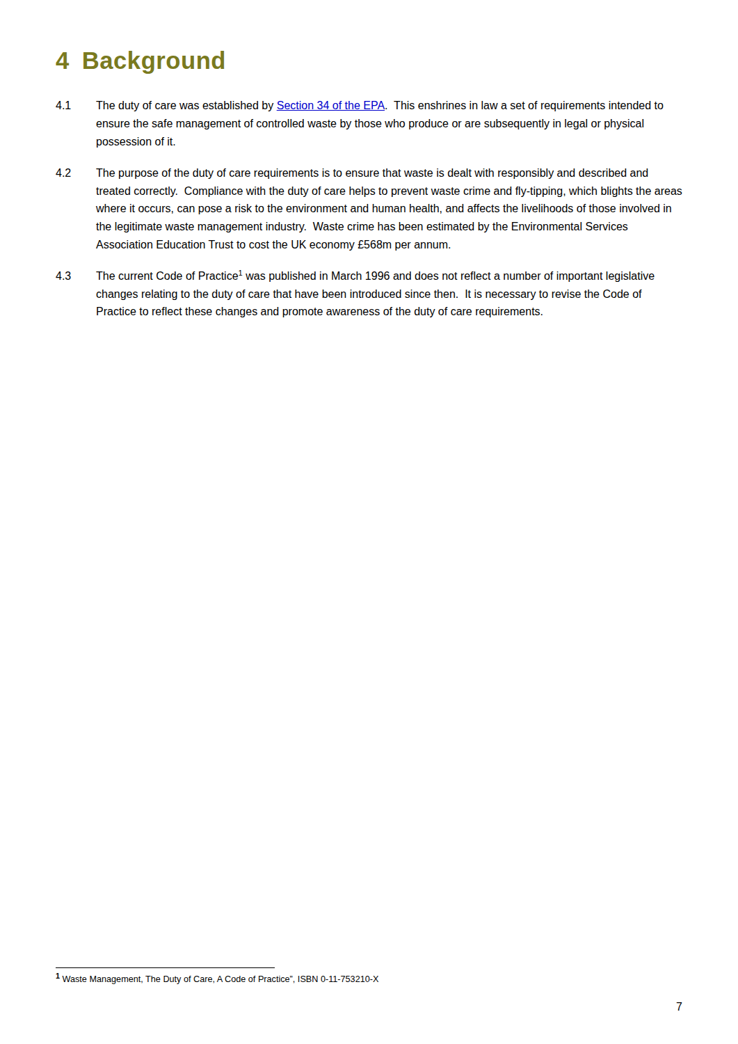4 Background
4.1
The duty of care was established by Section 34 of the EPA. This enshrines in law a set of requirements intended to ensure the safe management of controlled waste by those who produce or are subsequently in legal or physical possession of it.
4.2
The purpose of the duty of care requirements is to ensure that waste is dealt with responsibly and described and treated correctly. Compliance with the duty of care helps to prevent waste crime and fly-tipping, which blights the areas where it occurs, can pose a risk to the environment and human health, and affects the livelihoods of those involved in the legitimate waste management industry. Waste crime has been estimated by the Environmental Services Association Education Trust to cost the UK economy £568m per annum.
4.3
The current Code of Practice1 was published in March 1996 and does not reflect a number of important legislative changes relating to the duty of care that have been introduced since then. It is necessary to revise the Code of Practice to reflect these changes and promote awareness of the duty of care requirements.
1 Waste Management, The Duty of Care, A Code of Practice”, ISBN 0-11-753210-X
7